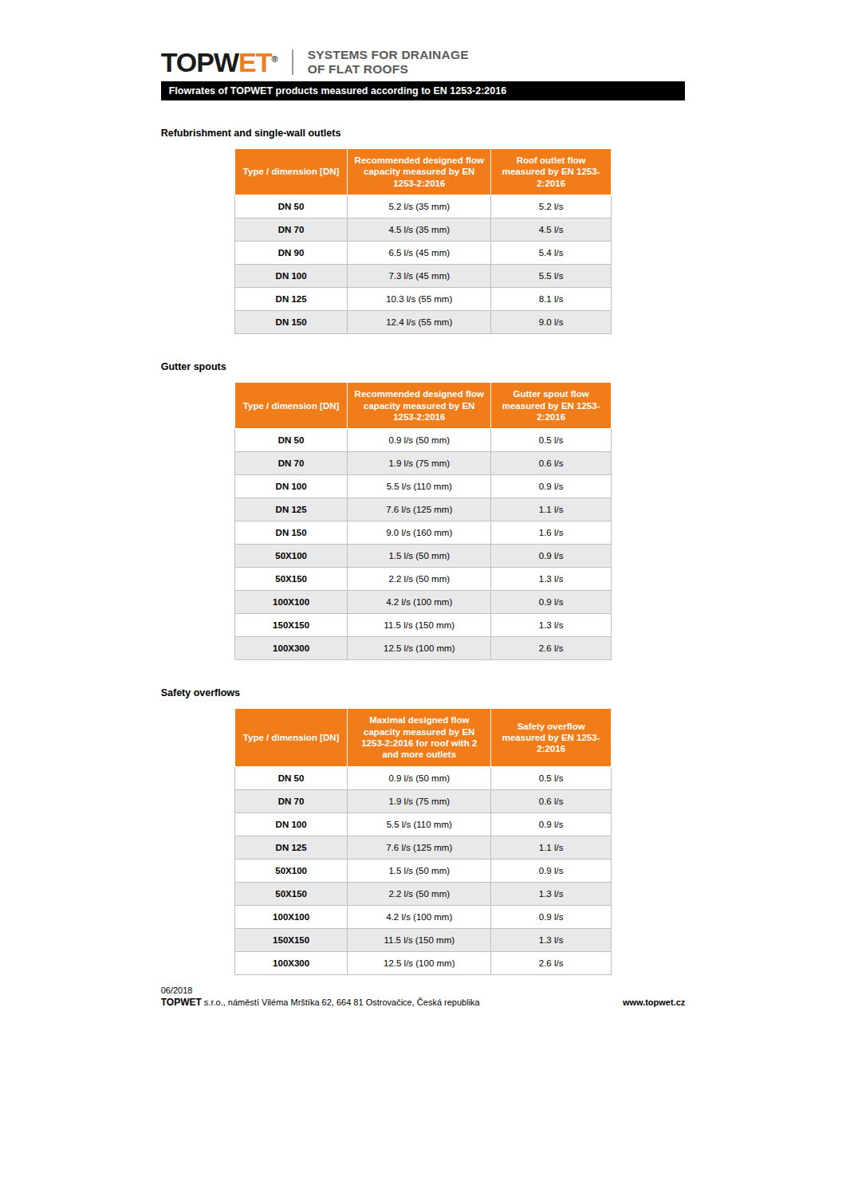TOPW ET®
SYSTEMS FOR DRAINAGE
OF FLAT ROOFS
Flowrates of TOPWET products measured according to EN 1253-2:2016
Refubrishment and single-wall outlets
| Type / dimension [DN] | Recommended designed flow capacity measured by EN 1253-2:2016 | Roof outlet flow measured by EN 1253-2:2016 |
| --- | --- | --- |
| DN 50 | 5.2 l/s (35 mm) | 5.2 l/s |
| DN 70 | 4.5 l/s (35 mm) | 4.5 l/s |
| DN 90 | 6.5 l/s (45 mm) | 5.4 l/s |
| DN 100 | 7.3 l/s (45 mm) | 5.5 l/s |
| DN 125 | 10.3 l/s (55 mm) | 8.1 l/s |
| DN 150 | 12.4 l/s (55 mm) | 9.0 l/s |
Gutter spouts
| Type / dimension [DN] | Recommended designed flow capacity measured by EN 1253-2:2016 | Gutter spout flow measured by EN 1253-2:2016 |
| --- | --- | --- |
| DN 50 | 0.9 l/s (50 mm) | 0.5 l/s |
| DN 70 | 1.9 l/s (75 mm) | 0.6 l/s |
| DN 100 | 5.5 l/s (110 mm) | 0.9 l/s |
| DN 125 | 7.6 l/s (125 mm) | 1.1 l/s |
| DN 150 | 9.0 l/s (160 mm) | 1.6 l/s |
| 50X100 | 1.5 l/s (50 mm) | 0.9 l/s |
| 50X150 | 2.2 l/s (50 mm) | 1.3 l/s |
| 100X100 | 4.2 l/s (100 mm) | 0.9 l/s |
| 150X150 | 11.5 l/s (150 mm) | 1.3 l/s |
| 100X300 | 12.5 l/s (100 mm) | 2.6 l/s |
Safety overflows
| Type / dimension [DN] | Maximal designed flow capacity measured by EN 1253-2:2016 for roof with 2 and more outlets | Safety overflow measured by EN 1253-2:2016 |
| --- | --- | --- |
| DN 50 | 0.9 l/s (50 mm) | 0.5 l/s |
| DN 70 | 1.9 l/s (75 mm) | 0.6 l/s |
| DN 100 | 5.5 l/s (110 mm) | 0.9 l/s |
| DN 125 | 7.6 l/s (125 mm) | 1.1 l/s |
| 50X100 | 1.5 l/s (50 mm) | 0.9 l/s |
| 50X150 | 2.2 l/s (50 mm) | 1.3 l/s |
| 100X100 | 4.2 l/s (100 mm) | 0.9 l/s |
| 150X150 | 11.5 l/s (150 mm) | 1.3 l/s |
| 100X300 | 12.5 l/s (100 mm) | 2.6 l/s |
06/2018
TOPWET s.r.o., náměstí Viléma Mrštíka 62, 664 81 Ostrovačice, Česká republika
www.topwet.cz